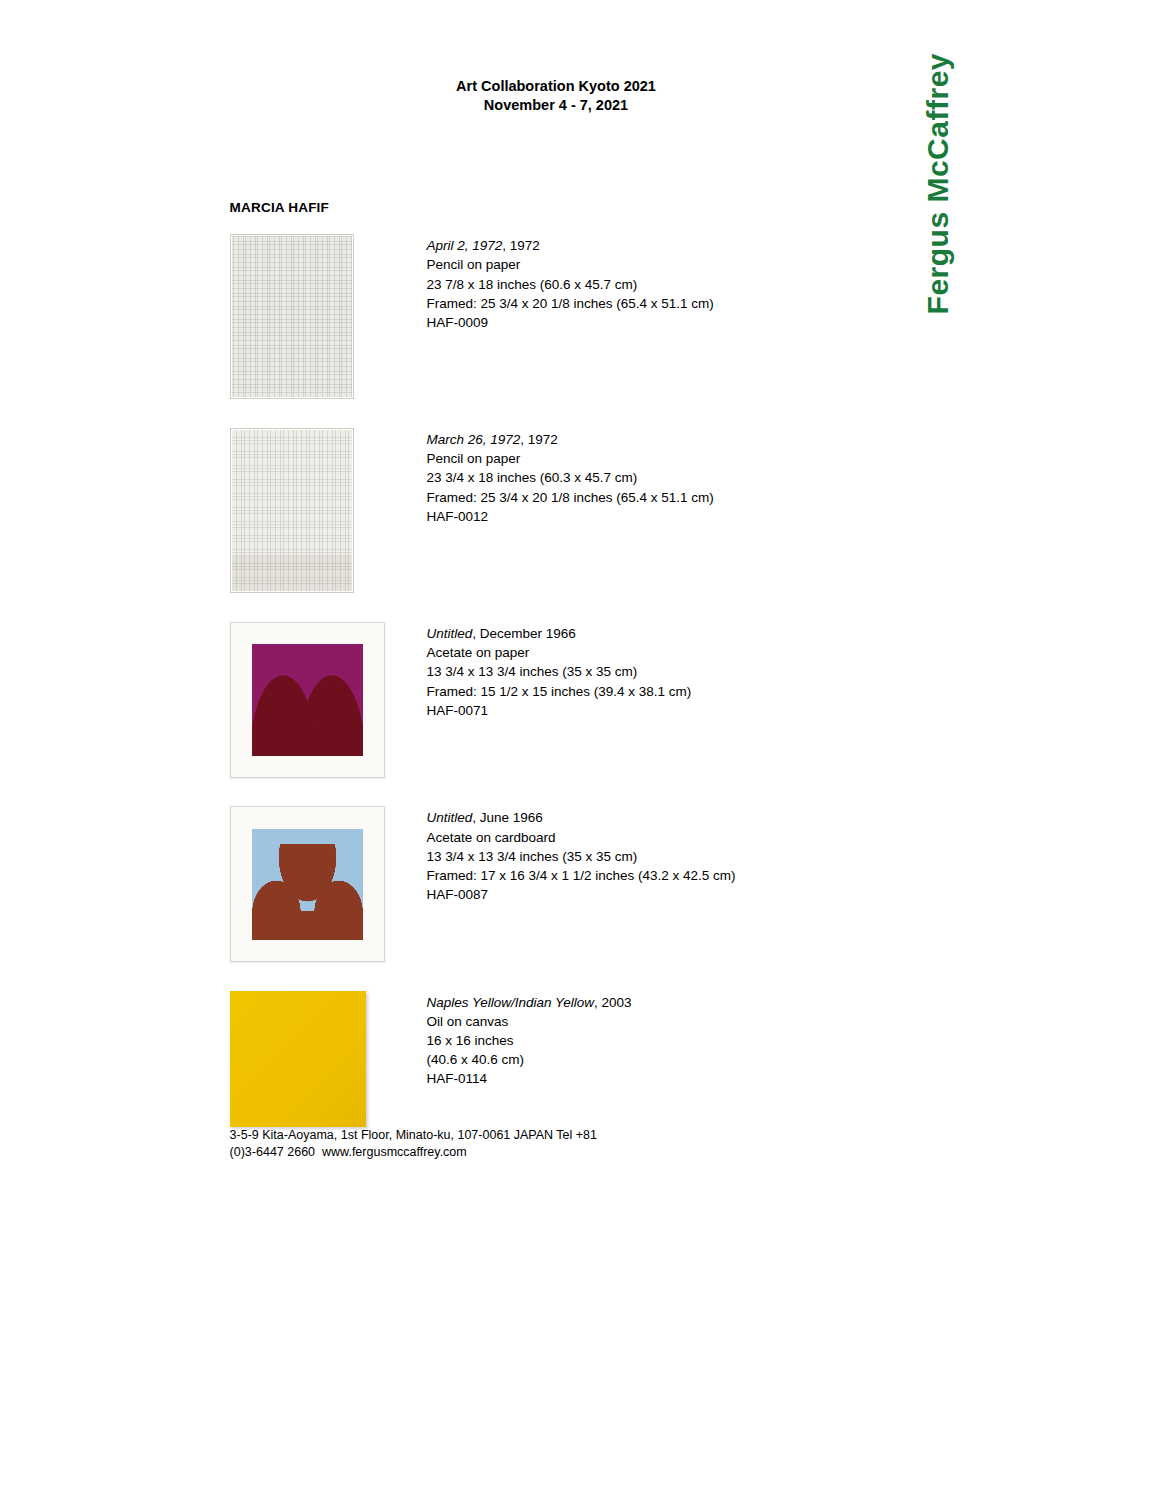Fergus McCaffrey
Art Collaboration Kyoto 2021
November 4 - 7, 2021
MARCIA HAFIF
April 2, 1972, 1972
Pencil on paper
23 7/8 x 18 inches (60.6 x 45.7 cm)
Framed: 25 3/4 x 20 1/8 inches (65.4 x 51.1 cm)
HAF-0009
March 26, 1972, 1972
Pencil on paper
23 3/4 x 18 inches (60.3 x 45.7 cm)
Framed: 25 3/4 x 20 1/8 inches (65.4 x 51.1 cm)
HAF-0012
Untitled, December 1966
Acetate on paper
13 3/4 x 13 3/4 inches (35 x 35 cm)
Framed: 15 1/2 x 15 inches (39.4 x 38.1 cm)
HAF-0071
Untitled, June 1966
Acetate on cardboard
13 3/4 x 13 3/4 inches (35 x 35 cm)
Framed: 17 x 16 3/4 x 1 1/2 inches (43.2 x 42.5 cm)
HAF-0087
Naples Yellow/Indian Yellow, 2003
Oil on canvas
16 x 16 inches
(40.6 x 40.6 cm)
HAF-0114
3-5-9 Kita-Aoyama, 1st Floor, Minato-ku, 107-0061 JAPAN Tel +81
(0)3-6447 2660 www.fergusmccaffrey.com